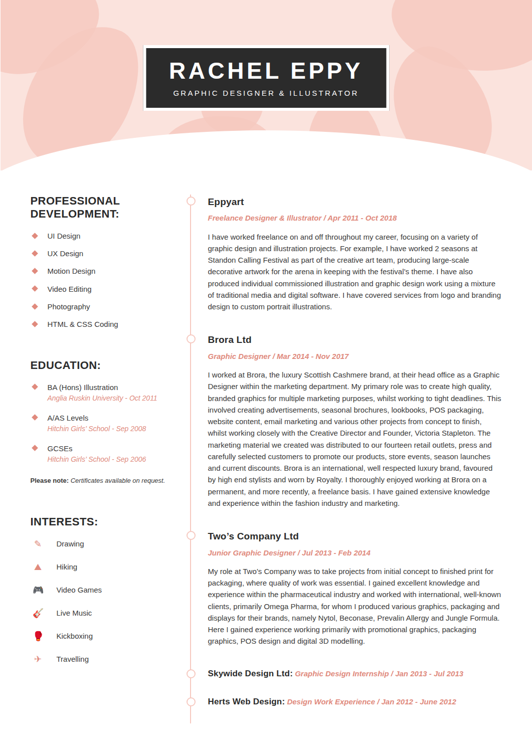RACHEL EPPY
GRAPHIC DESIGNER & ILLUSTRATOR
Professional
Development:
UI Design
UX Design
Motion Design
Video Editing
Photography
HTML & CSS Coding
Education:
BA (Hons) Illustration Anglia Ruskin University - Oct 2011
A/AS Levels Hitchin Girls’ School - Sep 2008
GCSEs Hitchin Girls’ School - Sep 2006
Please note: Certificates available on request.
Interests:
✎Drawing
⛰Hiking
🎮Video Games
🎸Live Music
🥊Kickboxing
✈Travelling
Eppyart
Freelance Designer & Illustrator / Apr 2011 - Oct 2018
I have worked freelance on and off throughout my career, focusing on a variety of graphic design and illustration projects. For example, I have worked 2 seasons at Standon Calling Festival as part of the creative art team, producing large-scale decorative artwork for the arena in keeping with the festival’s theme. I have also produced individual commissioned illustration and graphic design work using a mixture of traditional media and digital software. I have covered services from logo and branding design to custom portrait illustrations.
Brora Ltd
Graphic Designer / Mar 2014 - Nov 2017
I worked at Brora, the luxury Scottish Cashmere brand, at their head office as a Graphic Designer within the marketing department. My primary role was to create high quality, branded graphics for multiple marketing purposes, whilst working to tight deadlines. This involved creating advertisements, seasonal brochures, lookbooks, POS packaging, website content, email marketing and various other projects from concept to finish, whilst working closely with the Creative Director and Founder, Victoria Stapleton. The marketing material we created was distributed to our fourteen retail outlets, press and carefully selected customers to promote our products, store events, season launches and current discounts. Brora is an international, well respected luxury brand, favoured by high end stylists and worn by Royalty. I thoroughly enjoyed working at Brora on a permanent, and more recently, a freelance basis. I have gained extensive knowledge and experience within the fashion industry and marketing.
Two’s Company Ltd
Junior Graphic Designer / Jul 2013 - Feb 2014
My role at Two’s Company was to take projects from initial concept to finished print for packaging, where quality of work was essential. I gained excellent knowledge and experience within the pharmaceutical industry and worked with international, well-known clients, primarily Omega Pharma, for whom I produced various graphics, packaging and displays for their brands, namely Nytol, Beconase, Prevalin Allergy and Jungle Formula. Here I gained experience working primarily with promotional graphics, packaging graphics, POS design and digital 3D modelling.
Skywide Design Ltd:
Graphic Design Internship / Jan 2013 - Jul 2013
Herts Web Design:
Design Work Experience / Jan 2012 - June 2012